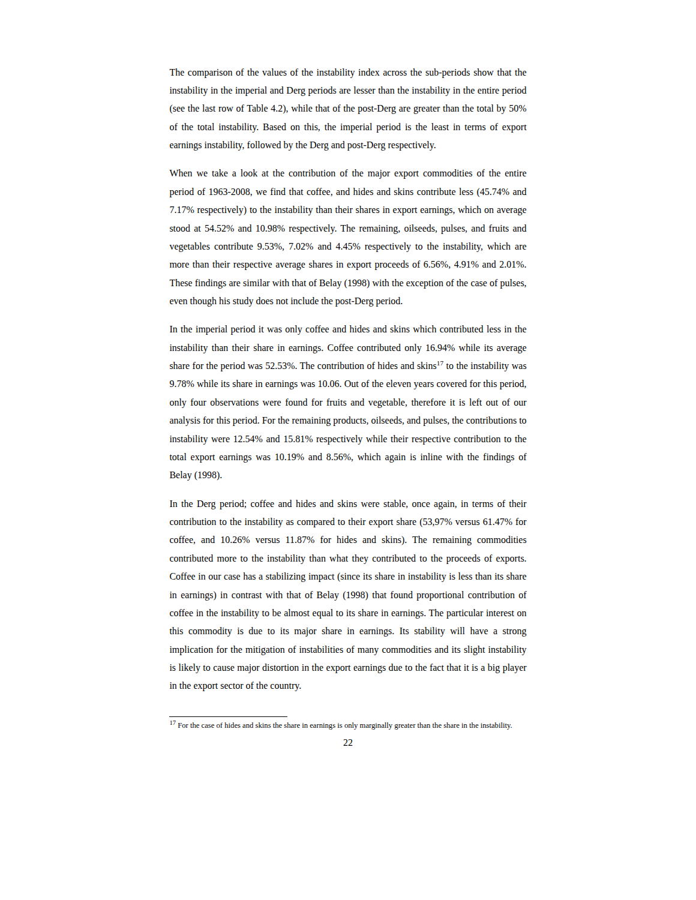The comparison of the values of the instability index across the sub-periods show that the instability in the imperial and Derg periods are lesser than the instability in the entire period (see the last row of Table 4.2), while that of the post-Derg are greater than the total by 50% of the total instability. Based on this, the imperial period is the least in terms of export earnings instability, followed by the Derg and post-Derg respectively.
When we take a look at the contribution of the major export commodities of the entire period of 1963-2008, we find that coffee, and hides and skins contribute less (45.74% and 7.17% respectively) to the instability than their shares in export earnings, which on average stood at 54.52% and 10.98% respectively. The remaining, oilseeds, pulses, and fruits and vegetables contribute 9.53%, 7.02% and 4.45% respectively to the instability, which are more than their respective average shares in export proceeds of 6.56%, 4.91% and 2.01%. These findings are similar with that of Belay (1998) with the exception of the case of pulses, even though his study does not include the post-Derg period.
In the imperial period it was only coffee and hides and skins which contributed less in the instability than their share in earnings. Coffee contributed only 16.94% while its average share for the period was 52.53%. The contribution of hides and skins17 to the instability was 9.78% while its share in earnings was 10.06. Out of the eleven years covered for this period, only four observations were found for fruits and vegetable, therefore it is left out of our analysis for this period. For the remaining products, oilseeds, and pulses, the contributions to instability were 12.54% and 15.81% respectively while their respective contribution to the total export earnings was 10.19% and 8.56%, which again is inline with the findings of Belay (1998).
In the Derg period; coffee and hides and skins were stable, once again, in terms of their contribution to the instability as compared to their export share (53,97% versus 61.47% for coffee, and 10.26% versus 11.87% for hides and skins). The remaining commodities contributed more to the instability than what they contributed to the proceeds of exports. Coffee in our case has a stabilizing impact (since its share in instability is less than its share in earnings) in contrast with that of Belay (1998) that found proportional contribution of coffee in the instability to be almost equal to its share in earnings. The particular interest on this commodity is due to its major share in earnings. Its stability will have a strong implication for the mitigation of instabilities of many commodities and its slight instability is likely to cause major distortion in the export earnings due to the fact that it is a big player in the export sector of the country.
17 For the case of hides and skins the share in earnings is only marginally greater than the share in the instability.
22